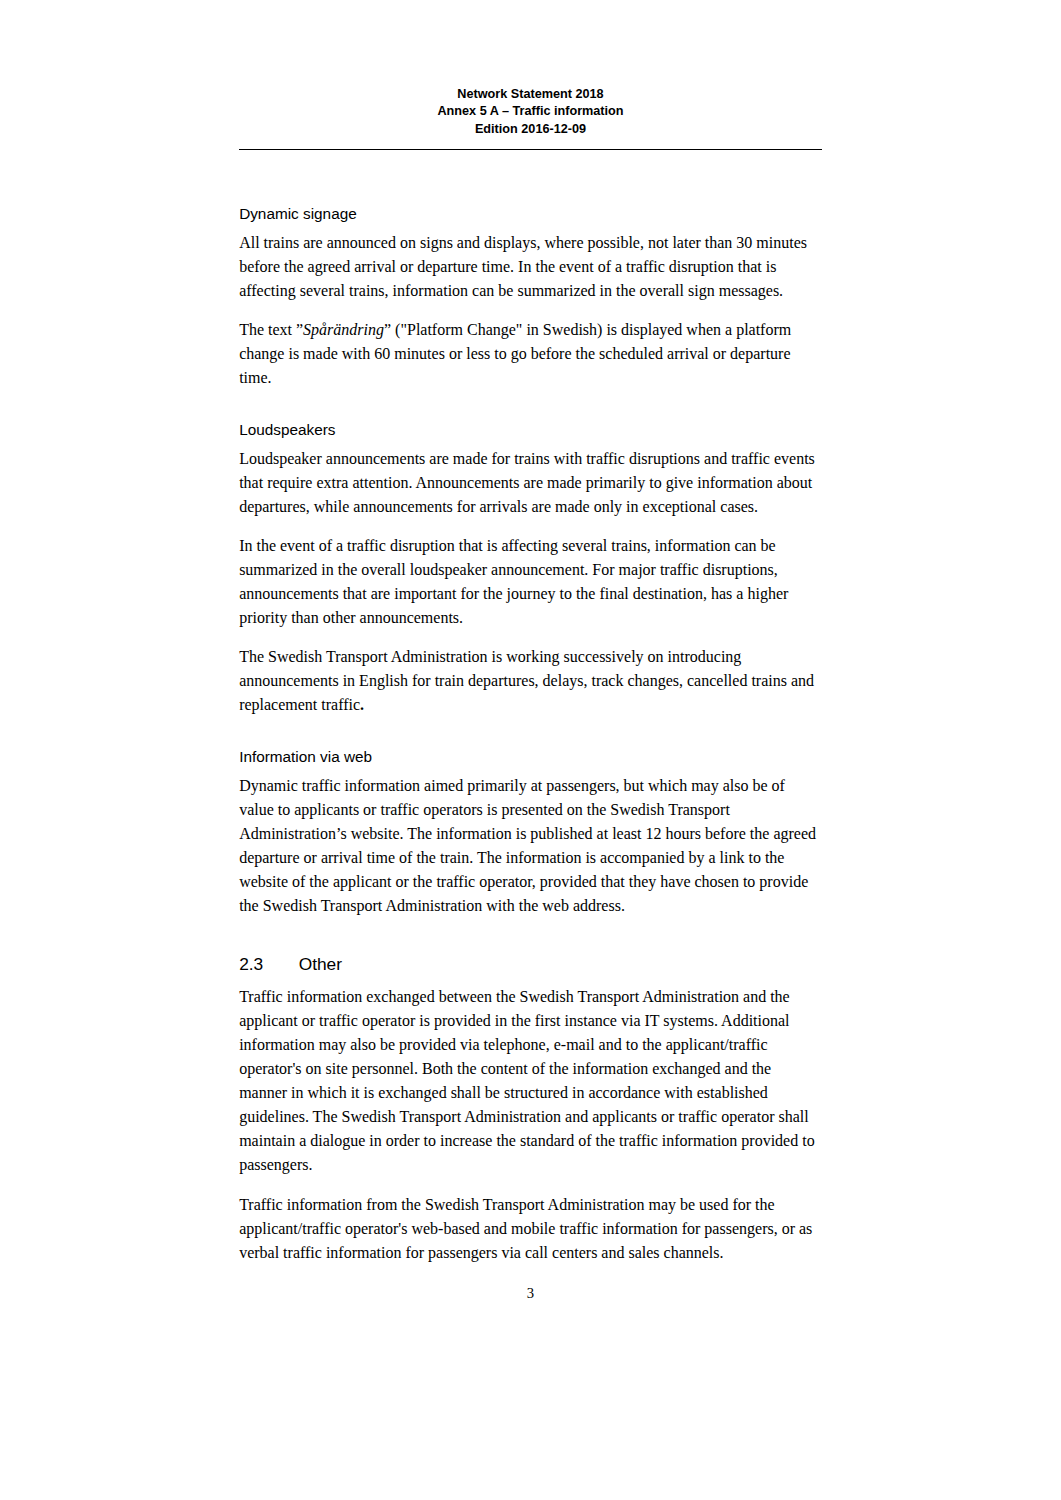Network Statement 2018
Annex 5 A – Traffic information
Edition 2016-12-09
Dynamic signage
All trains are announced on signs and displays, where possible, not later than 30 minutes before the agreed arrival or departure time. In the event of a traffic disruption that is affecting several trains, information can be summarized in the overall sign messages.
The text ”Spårändring” ("Platform Change" in Swedish) is displayed when a platform change is made with 60 minutes or less to go before the scheduled arrival or departure time.
Loudspeakers
Loudspeaker announcements are made for trains with traffic disruptions and traffic events that require extra attention. Announcements are made primarily to give information about departures, while announcements for arrivals are made only in exceptional cases.
In the event of a traffic disruption that is affecting several trains, information can be summarized in the overall loudspeaker announcement. For major traffic disruptions, announcements that are important for the journey to the final destination, has a higher priority than other announcements.
The Swedish Transport Administration is working successively on introducing announcements in English for train departures, delays, track changes, cancelled trains and replacement traffic.
Information via web
Dynamic traffic information aimed primarily at passengers, but which may also be of value to applicants or traffic operators is presented on the Swedish Transport Administration’s website. The information is published at least 12 hours before the agreed departure or arrival time of the train. The information is accompanied by a link to the website of the applicant or the traffic operator, provided that they have chosen to provide the Swedish Transport Administration with the web address.
2.3 Other
Traffic information exchanged between the Swedish Transport Administration and the applicant or traffic operator is provided in the first instance via IT systems. Additional information may also be provided via telephone, e-mail and to the applicant/traffic operator's on site personnel. Both the content of the information exchanged and the manner in which it is exchanged shall be structured in accordance with established guidelines. The Swedish Transport Administration and applicants or traffic operator shall maintain a dialogue in order to increase the standard of the traffic information provided to passengers.
Traffic information from the Swedish Transport Administration may be used for the applicant/traffic operator's web-based and mobile traffic information for passengers, or as verbal traffic information for passengers via call centers and sales channels.
3